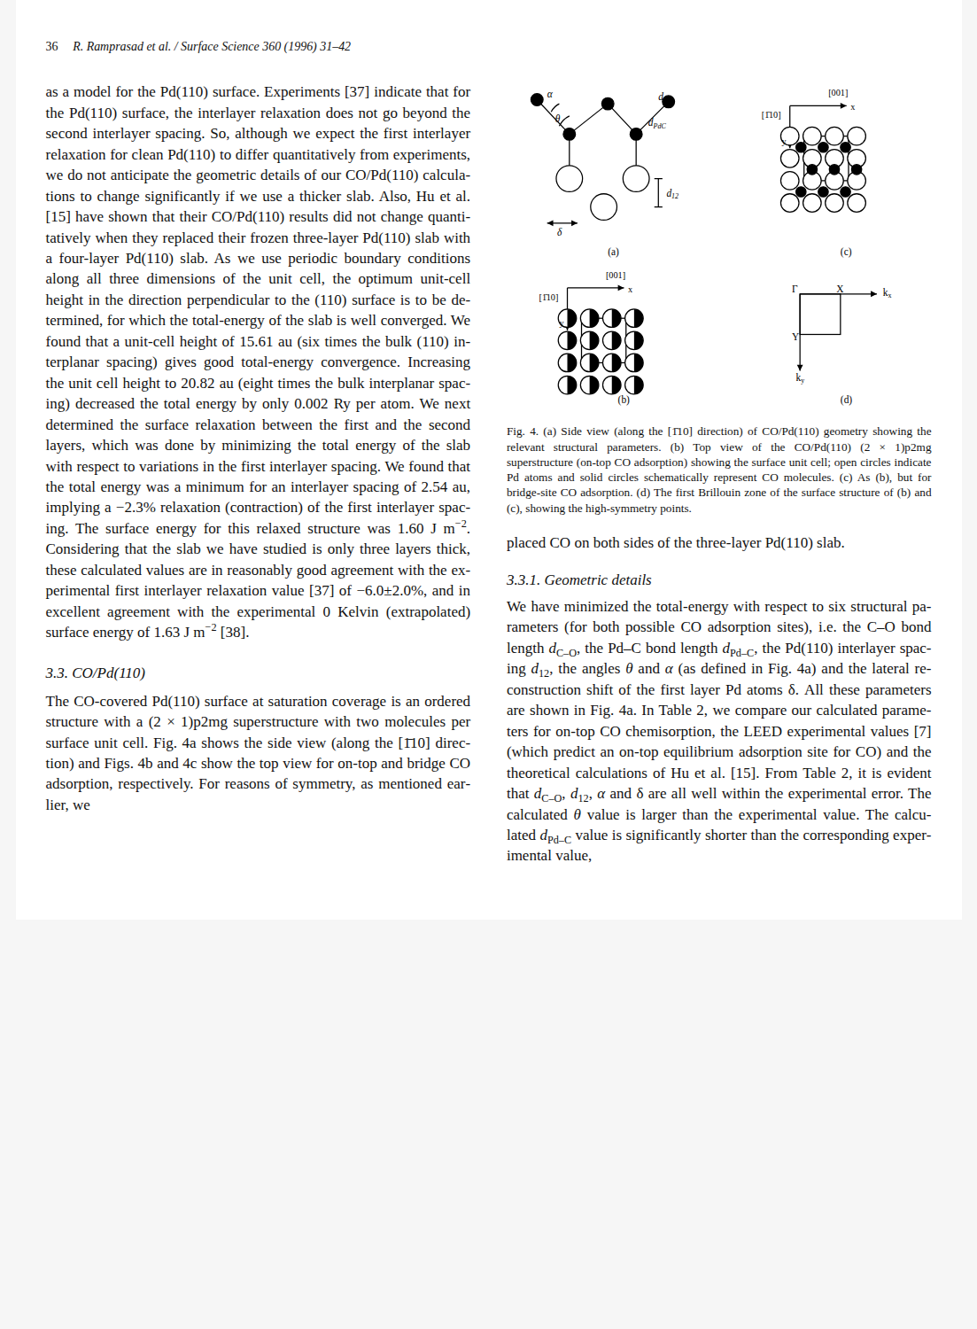36 R. Ramprasad et al. / Surface Science 360 (1996) 31–42
as a model for the Pd(110) surface. Experiments [37] indicate that for the Pd(110) surface, the interlayer relaxation does not go beyond the second interlayer spacing. So, although we expect the first interlayer relaxation for clean Pd(110) to differ quantitatively from experiments, we do not anticipate the geometric details of our CO/Pd(110) calculations to change significantly if we use a thicker slab. Also, Hu et al. [15] have shown that their CO/Pd(110) results did not change quantitatively when they replaced their frozen three-layer Pd(110) slab with a four-layer Pd(110) slab. As we use periodic boundary conditions along all three dimensions of the unit cell, the optimum unit-cell height in the direction perpendicular to the (110) surface is to be determined, for which the total-energy of the slab is well converged. We found that a unit-cell height of 15.61 au (six times the bulk (110) interplanar spacing) gives good total-energy convergence. Increasing the unit cell height to 20.82 au (eight times the bulk interplanar spacing) decreased the total energy by only 0.002 Ry per atom. We next determined the surface relaxation between the first and the second layers, which was done by minimizing the total energy of the slab with respect to variations in the first interlayer spacing. We found that the total energy was a minimum for an interlayer spacing of 2.54 au, implying a −2.3% relaxation (contraction) of the first interlayer spacing. The surface energy for this relaxed structure was 1.60 J m−2. Considering that the slab we have studied is only three layers thick, these calculated values are in reasonably good agreement with the experimental first interlayer relaxation value [37] of −6.0±2.0%, and in excellent agreement with the experimental 0 Kelvin (extrapolated) surface energy of 1.63 J m−2 [38].
3.3. CO/Pd(110)
The CO-covered Pd(110) surface at saturation coverage is an ordered structure with a (2 × 1)p2mg superstructure with two molecules per surface unit cell. Fig. 4a shows the side view (along the [1̄10] direction) and Figs. 4b and 4c show the top view for on-top and bridge CO adsorption, respectively. For reasons of symmetry, as mentioned earlier, we
α θ dCO dPdC d12 δ (a) [001] x [1̄10] y (c) [001] x [1̄10] y (b) Γ X kx Y ky (d)
Fig. 4. (a) Side view (along the [1̄10] direction) of CO/Pd(110) geometry showing the relevant structural parameters. (b) Top view of the CO/Pd(110) (2 × 1)p2mg superstructure (on-top CO adsorption) showing the surface unit cell; open circles indicate Pd atoms and solid circles schematically represent CO molecules. (c) As (b), but for bridge-site CO adsorption. (d) The first Brillouin zone of the surface structure of (b) and (c), showing the high-symmetry points.
placed CO on both sides of the three-layer Pd(110) slab.
3.3.1. Geometric details
We have minimized the total-energy with respect to six structural parameters (for both possible CO adsorption sites), i.e. the C–O bond length dC–O, the Pd–C bond length dPd–C, the Pd(110) interlayer spacing d12, the angles θ and α (as defined in Fig. 4a) and the lateral reconstruction shift of the first layer Pd atoms δ. All these parameters are shown in Fig. 4a. In Table 2, we compare our calculated parameters for on-top CO chemisorption, the LEED experimental values [7] (which predict an on-top equilibrium adsorption site for CO) and the theoretical calculations of Hu et al. [15]. From Table 2, it is evident that dC–O, d12, α and δ are all well within the experimental error. The calculated θ value is larger than the experimental value. The calculated dPd–C value is significantly shorter than the corresponding experimental value,